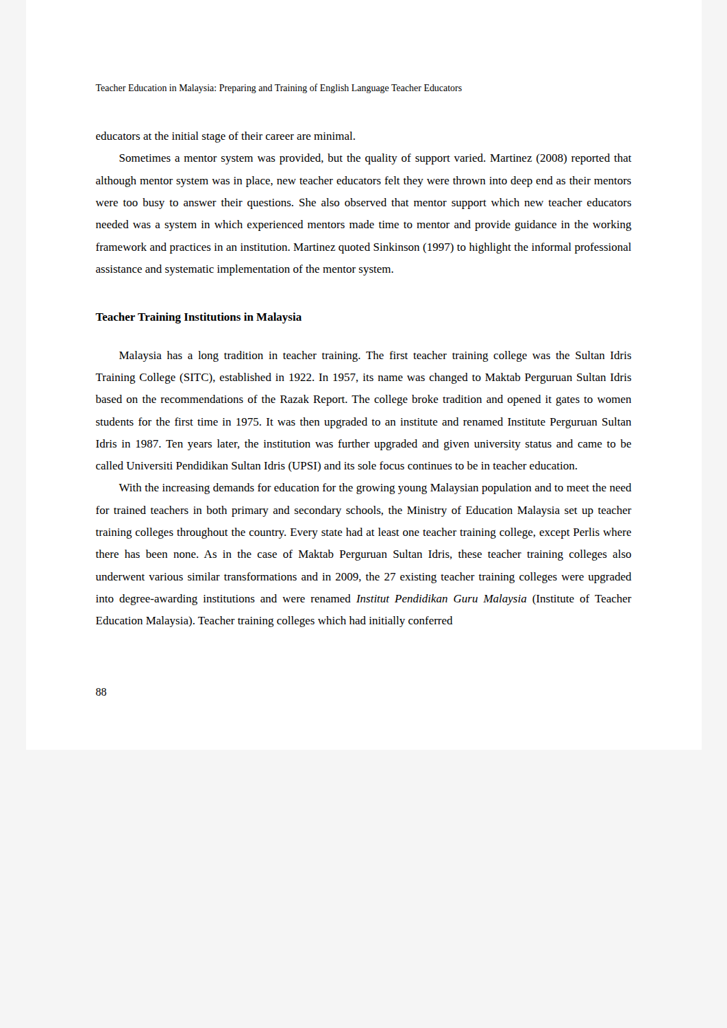Teacher Education in Malaysia: Preparing and Training of English Language Teacher Educators
educators at the initial stage of their career are minimal.
Sometimes a mentor system was provided, but the quality of support varied. Martinez (2008) reported that although mentor system was in place, new teacher educators felt they were thrown into deep end as their mentors were too busy to answer their questions. She also observed that mentor support which new teacher educators needed was a system in which experienced mentors made time to mentor and provide guidance in the working framework and practices in an institution. Martinez quoted Sinkinson (1997) to highlight the informal professional assistance and systematic implementation of the mentor system.
Teacher Training Institutions in Malaysia
Malaysia has a long tradition in teacher training. The first teacher training college was the Sultan Idris Training College (SITC), established in 1922. In 1957, its name was changed to Maktab Perguruan Sultan Idris based on the recommendations of the Razak Report. The college broke tradition and opened it gates to women students for the first time in 1975. It was then upgraded to an institute and renamed Institute Perguruan Sultan Idris in 1987. Ten years later, the institution was further upgraded and given university status and came to be called Universiti Pendidikan Sultan Idris (UPSI) and its sole focus continues to be in teacher education.
With the increasing demands for education for the growing young Malaysian population and to meet the need for trained teachers in both primary and secondary schools, the Ministry of Education Malaysia set up teacher training colleges throughout the country. Every state had at least one teacher training college, except Perlis where there has been none. As in the case of Maktab Perguruan Sultan Idris, these teacher training colleges also underwent various similar transformations and in 2009, the 27 existing teacher training colleges were upgraded into degree-awarding institutions and were renamed Institut Pendidikan Guru Malaysia (Institute of Teacher Education Malaysia). Teacher training colleges which had initially conferred
88